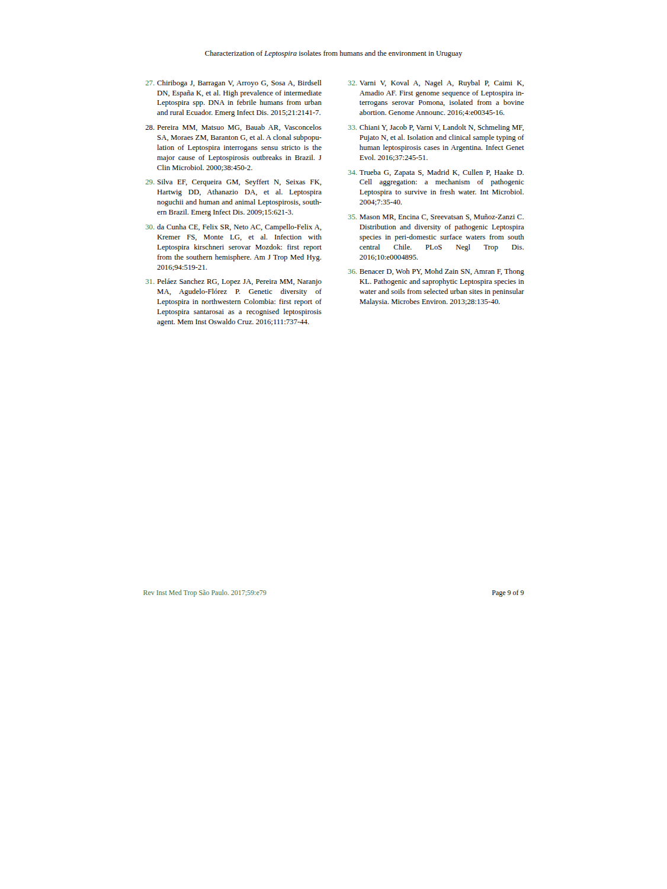Characterization of Leptospira isolates from humans and the environment in Uruguay
27. Chiriboga J, Barragan V, Arroyo G, Sosa A, Birdsell DN, España K, et al. High prevalence of intermediate Leptospira spp. DNA in febrile humans from urban and rural Ecuador. Emerg Infect Dis. 2015;21:2141-7.
28. Pereira MM, Matsuo MG, Bauab AR, Vasconcelos SA, Moraes ZM, Baranton G, et al. A clonal subpopulation of Leptospira interrogans sensu stricto is the major cause of Leptospirosis outbreaks in Brazil. J Clin Microbiol. 2000;38:450-2.
29. Silva EF, Cerqueira GM, Seyffert N, Seixas FK, Hartwig DD, Athanazio DA, et al. Leptospira noguchii and human and animal Leptospirosis, southern Brazil. Emerg Infect Dis. 2009;15:621-3.
30. da Cunha CE, Felix SR, Neto AC, Campello-Felix A, Kremer FS, Monte LG, et al. Infection with Leptospira kirschneri serovar Mozdok: first report from the southern hemisphere. Am J Trop Med Hyg. 2016;94:519-21.
31. Peláez Sanchez RG, Lopez JA, Pereira MM, Naranjo MA, Agudelo-Flórez P. Genetic diversity of Leptospira in northwestern Colombia: first report of Leptospira santarosai as a recognised leptospirosis agent. Mem Inst Oswaldo Cruz. 2016;111:737-44.
32. Varni V, Koval A, Nagel A, Ruybal P, Caimi K, Amadio AF. First genome sequence of Leptospira interrogans serovar Pomona, isolated from a bovine abortion. Genome Announc. 2016;4:e00345-16.
33. Chiani Y, Jacob P, Varni V, Landolt N, Schmeling MF, Pujato N, et al. Isolation and clinical sample typing of human leptospirosis cases in Argentina. Infect Genet Evol. 2016;37:245-51.
34. Trueba G, Zapata S, Madrid K, Cullen P, Haake D. Cell aggregation: a mechanism of pathogenic Leptospira to survive in fresh water. Int Microbiol. 2004;7:35-40.
35. Mason MR, Encina C, Sreevatsan S, Muñoz-Zanzi C. Distribution and diversity of pathogenic Leptospira species in peri-domestic surface waters from south central Chile. PLoS Negl Trop Dis. 2016;10:e0004895.
36. Benacer D, Woh PY, Mohd Zain SN, Amran F, Thong KL. Pathogenic and saprophytic Leptospira species in water and soils from selected urban sites in peninsular Malaysia. Microbes Environ. 2013;28:135-40.
Rev Inst Med Trop São Paulo. 2017;59:e79
Page 9 of 9